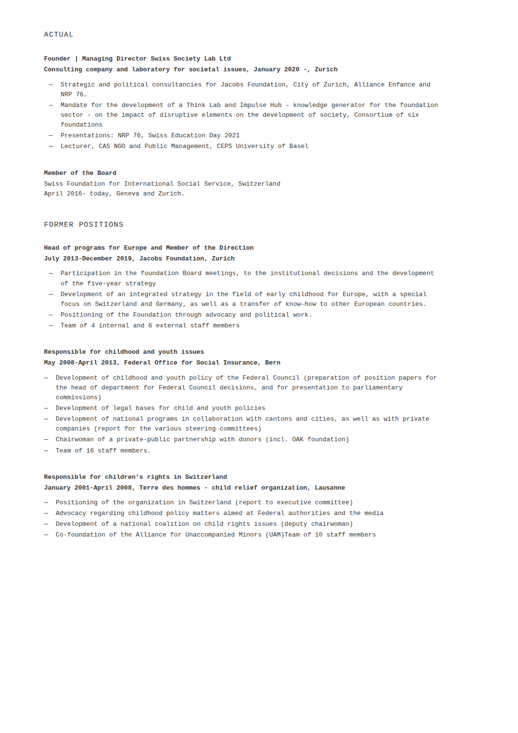Actual
Founder | Managing Director Swiss Society Lab Ltd
Consulting company and laboratory for societal issues, January 2020 -, Zurich
Strategic and political consultancies for Jacobs Foundation, City of Zurich, Alliance Enfance and NRP 76…
Mandate for the development of a Think Lab and Impulse Hub - knowledge generator for the foundation sector - on the impact of disruptive elements on the development of society, Consortium of six foundations
Presentations: NRP 76, Swiss Education Day 2021
Lecturer, CAS NGO and Public Management, CEPS University of Basel
Member of the Board
Swiss Foundation for International Social Service, Switzerland
April 2016- today, Geneva and Zurich.
Former Positions
Head of programs for Europe and Member of the Direction
July 2013-December 2019, Jacobs Foundation, Zurich
Participation in the foundation Board meetings, to the institutional decisions and the development of the five-year strategy
Development of an integrated strategy in the field of early childhood for Europe, with a special focus on Switzerland and Germany, as well as a transfer of know-how to other European countries.
Positioning of the Foundation through advocacy and political work.
Team of 4 internal and 6 external staff members
Responsible for childhood and youth issues
May 2008-April 2013, Federal Office for Social Insurance, Bern
Development of childhood and youth policy of the Federal Council (preparation of position papers for the head of department for Federal Council decisions, and for presentation to parliamentary commissions)
Development of legal bases for child and youth policies
Development of national programs in collaboration with cantons and cities, as well as with private companies (report for the various steering committees)
Chairwoman of a private-public partnership with donors (incl. OAK foundation)
Team of 16 staff members.
Responsible for children’s rights in Switzerland
January 2001-April 2008, Terre des hommes - child relief organization, Lausanne
Positioning of the organization in Switzerland (report to executive committee)
Advocacy regarding childhood policy matters aimed at Federal authorities and the media
Development of a national coalition on child rights issues (deputy chairwoman)
Co-foundation of the Alliance for Unaccompanied Minors (UAM)Team of 10 staff members